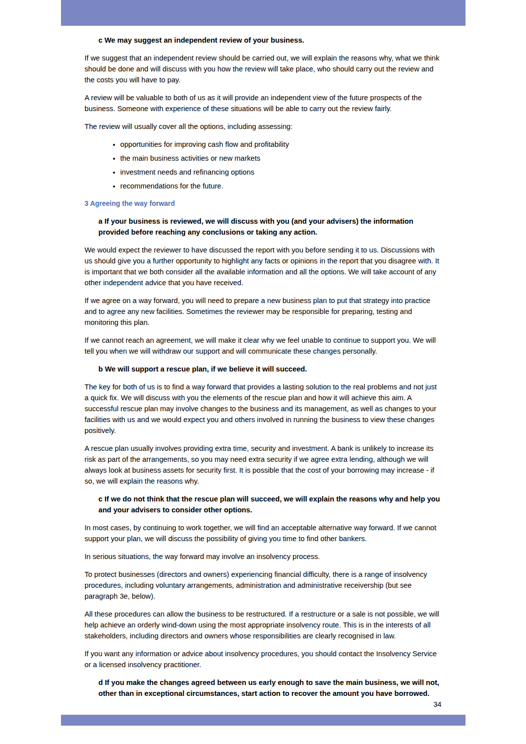c We may suggest an independent review of your business.
If we suggest that an independent review should be carried out, we will explain the reasons why, what we think should be done and will discuss with you how the review will take place, who should carry out the review and the costs you will have to pay.
A review will be valuable to both of us as it will provide an independent view of the future prospects of the business. Someone with experience of these situations will be able to carry out the review fairly.
The review will usually cover all the options, including assessing:
opportunities for improving cash flow and profitability
the main business activities or new markets
investment needs and refinancing options
recommendations for the future.
3 Agreeing the way forward
a If your business is reviewed, we will discuss with you (and your advisers) the information provided before reaching any conclusions or taking any action.
We would expect the reviewer to have discussed the report with you before sending it to us. Discussions with us should give you a further opportunity to highlight any facts or opinions in the report that you disagree with. It is important that we both consider all the available information and all the options. We will take account of any other independent advice that you have received.
If we agree on a way forward, you will need to prepare a new business plan to put that strategy into practice and to agree any new facilities. Sometimes the reviewer may be responsible for preparing, testing and monitoring this plan.
If we cannot reach an agreement, we will make it clear why we feel unable to continue to support you. We will tell you when we will withdraw our support and will communicate these changes personally.
b We will support a rescue plan, if we believe it will succeed.
The key for both of us is to find a way forward that provides a lasting solution to the real problems and not just a quick fix. We will discuss with you the elements of the rescue plan and how it will achieve this aim. A successful rescue plan may involve changes to the business and its management, as well as changes to your facilities with us and we would expect you and others involved in running the business to view these changes positively.
A rescue plan usually involves providing extra time, security and investment. A bank is unlikely to increase its risk as part of the arrangements, so you may need extra security if we agree extra lending, although we will always look at business assets for security first. It is possible that the cost of your borrowing may increase - if so, we will explain the reasons why.
c If we do not think that the rescue plan will succeed, we will explain the reasons why and help you and your advisers to consider other options.
In most cases, by continuing to work together, we will find an acceptable alternative way forward. If we cannot support your plan, we will discuss the possibility of giving you time to find other bankers.
In serious situations, the way forward may involve an insolvency process.
To protect businesses (directors and owners) experiencing financial difficulty, there is a range of insolvency procedures, including voluntary arrangements, administration and administrative receivership (but see paragraph 3e, below).
All these procedures can allow the business to be restructured. If a restructure or a sale is not possible, we will help achieve an orderly wind-down using the most appropriate insolvency route. This is in the interests of all stakeholders, including directors and owners whose responsibilities are clearly recognised in law.
If you want any information or advice about insolvency procedures, you should contact the Insolvency Service or a licensed insolvency practitioner.
d If you make the changes agreed between us early enough to save the main business, we will not, other than in exceptional circumstances, start action to recover the amount you have borrowed.
34